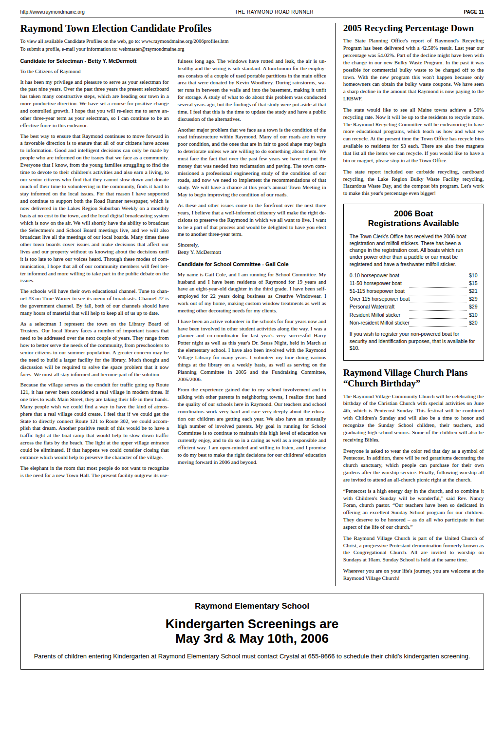http://www.raymondmaine.org
THE RAYMOND ROAD RUNNER
PAGE 11
Raymond Town Election Candidate Profiles
To view all available Candidate Profiles on the web, go to: www.raymondmaine.org/2006profiles.htm
To submit a profile, e-mail your information to: webmaster@raymondmaine.org
Candidate for Selectman - Betty Y. McDermott
To the Citizens of Raymond
It has been my privilege and pleasure to serve as your selectman for the past nine years. Over the past three years the present selectboard has taken many constructive steps, which are heading our town in a more productive direction. We have set a course for positive change and controlled growth. I hope that you will re-elect me to serve another three-year term as your selectman, so I can continue to be an effective force in this endeavor.
The best way to ensure that Raymond continues to move forward in a favorable direction is to ensure that all of our citizens have access to information. Good and intelligent decisions can only be made by people who are informed on the issues that we face as a community. Everyone that I know, from the young families struggling to find the time to devote to their children's activities and also earn a living, to our senior citizens who find that they cannot slow down and donate much of their time to volunteering in the community, finds it hard to stay informed on the local issues. For that reason I have supported and continue to support both the Road Runner newspaper, which is now delivered in the Lakes Region Suburban Weekly on a monthly basis at no cost to the town, and the local digital broadcasting system which is now on the air. We will shortly have the ability to broadcast the Selectmen's and School Board meetings live, and we will also broadcast live all the meetings of our local boards. Many times these other town boards cover issues and make decisions that affect our lives and our property without us knowing about the decisions until it is too late to have our voices heard. Through these modes of communication, I hope that all of our community members will feel better informed and more willing to take part in the public debate on the issues.
The schools will have their own educational channel. Tune to channel #3 on Time Warner to see its menu of broadcasts. Channel #2 is the government channel. By fall, both of our channels should have many hours of material that will help to keep all of us up to date.
As a selectman I represent the town on the Library Board of Trustees. Our local library faces a number of important issues that need to be addressed over the next couple of years. They range from how to better serve the needs of the community, from preschoolers to senior citizens to our summer population. A greater concern may be the need to build a larger facility for the library. Much thought and discussion will be required to solve the space problem that it now faces. We must all stay informed and become part of the solution.
Because the village serves as the conduit for traffic going up Route 121, it has never been considered a real village in modern times. If one tries to walk Main Street, they are taking their life in their hands. Many people wish we could find a way to have the kind of atmosphere that a real village could create. I feel that if we could get the State to directly connect Route 121 to Route 302, we could accomplish that dream. Another positive result of this would be to have a traffic light at the boat ramp that would help to slow down traffic across the flats by the beach. The light at the upper village entrance could be eliminated. If that happens we could consider closing that entrance which would help to preserve the character of the village.
The elephant in the room that most people do not want to recognize is the need for a new Town Hall. The present facility outgrew its usefulness long ago. The windows have rotted and leak, the air is unhealthy and the wiring is sub-standard. A lunchroom for the employees consists of a couple of used portable partitions in the main office area that were donated by Kevin Woodbrey. During rainstorms, water runs in between the walls and into the basement, making it unfit for storage. A study of what to do about this problem was conducted several years ago, but the findings of that study were put aside at that time. I feel that this is the time to update the study and have a public discussion of the alternatives.
Another major problem that we face as a town is the condition of the road infrastructure within Raymond. Many of our roads are in very poor condition, and the ones that are in fair to good shape may begin to deteriorate unless we are willing to do something about them. We must face the fact that over the past few years we have not put the money that was needed into reclamation and paving. The town commissioned a professional engineering study of the condition of our roads, and now we need to implement the recommendations of that study. We will have a chance at this year's annual Town Meeting in May to begin improving the condition of our roads.
As these and other issues come to the forefront over the next three years, I believe that a well-informed citizenry will make the right decisions to preserve the Raymond in which we all want to live. I want to be a part of that process and would be delighted to have you elect me to another three-year term.
Sincerely,
Betty Y. McDermott
Candidate for School Committee - Gail Cole
My name is Gail Cole, and I am running for School Committee. My husband and I have been residents of Raymond for 19 years and have an eight-year-old daughter in the third grade. I have been self-employed for 22 years doing business as Creative Windowear. I work out of my home, making custom window treatments as well as meeting other decorating needs for my clients.
I have been an active volunteer in the schools for four years now and have been involved in other student activities along the way. I was a planner and co-coordinator for last year's very successful Harry Potter night as well as this year's Dr. Seuss Night, held in March at the elementary school. I have also been involved with the Raymond Village Library for many years. I volunteer my time doing various things at the library on a weekly basis, as well as serving on the Planning Committee in 2005 and the Fundraising Committee, 2005/2006.
From the experience gained due to my school involvement and in talking with other parents in neighboring towns, I realize first hand the quality of our schools here in Raymond. Our teachers and school coordinators work very hard and care very deeply about the education our children are getting each year. We also have an unusually high number of involved parents. My goal in running for School Committee is to continue to maintain this high level of education we currently enjoy, and to do so in a caring as well as a responsible and efficient way. I am open-minded and willing to listen, and I promise to do my best to make the right decisions for our childrens' education moving forward in 2006 and beyond.
2005 Recycling Percentage Down
The State Planning Office's report of Raymond's Recycling Program has been delivered with a 42.58% result. Last year our percentage was 54.02%. Part of the decline might have been with the change in our new Bulky Waste Program. In the past it was possible for commercial bulky waste to be charged off to the town. With the new program this won't happen because only homeowners can obtain the bulky waste coupons. We have seen a sharp decline in the amount that Raymond is now paying to the LRBWF.
The state would like to see all Maine towns achieve a 50% recycling rate. Now it will be up to the residents to recycle more. The Raymond Recycling Committee will be endeavoring to have more educational programs, which teach us how and what we can recycle. At the present time the Town Office has recycle bins available to residents for $3 each. There are also free magnets that list all the items we can recycle. If you would like to have a bin or magnet, please stop in at the Town Office.
The state report included our curbside recycling, cardboard recycling, the Lake Region Bulky Waste Facility recycling, Hazardous Waste Day, and the compost bin program. Let's work to make this year's percentage even bigger!
2006 Boat
Registrations Available
The Town Clerk's Office has received the 2006 boat registration and milfoil stickers. There has been a change in the registration cost. All boats which run under power other than a paddle or oar must be registered and have a freshwater milfoil sticker.
| 0-10 horsepower boat | | $10 |
| 11-50 horsepower boat | | $15 |
| 51-115 horsepower boat | | $21 |
| Over 115 horsepower boat | | $29 |
| Personal Watercraft | | $29 |
| Resident Milfoil sticker | | $10 |
| Non-resident Milfoil sticker | | $20 |
If you wish to register your non-powered boat for security and identification purposes, that is available for $10.
Raymond Village Church Plans “Church Birthday”
The Raymond Village Community Church will be celebrating the birthday of the Christian Church with special activities on June 4th, which is Pentecost Sunday. This festival will be combined with Children's Sunday and will also be a time to honor and recognize the Sunday School children, their teachers, and graduating high school seniors. Some of the children will also be receiving Bibles.
Everyone is asked to wear the color red that day as a symbol of Pentecost. In addition, there will be red geraniums decorating the church sanctuary, which people can purchase for their own gardens after the worship service. Finally, following worship all are invited to attend an all-church picnic right at the church.
“Pentecost is a high energy day in the church, and to combine it with Children's Sunday will be wonderful,” said Rev. Nancy Foran, church pastor. “Our teachers have been so dedicated in offering an excellent Sunday School program for our children. They deserve to be honored – as do all who participate in that aspect of the life of our church.”
The Raymond Village Church is part of the United Church of Christ, a progressive Protestant denomination formerly known as the Congregational Church. All are invited to worship on Sundays at 10am. Sunday School is held at the same time.
Wherever you are on your life's journey, you are welcome at the Raymond Village Church!
Raymond Elementary School
Kindergarten Screenings are
May 3rd & May 10th, 2006
Parents of children entering Kindergarten at Raymond Elementary School must contact Crystal at 655-8666 to schedule their child's kindergarten screening.